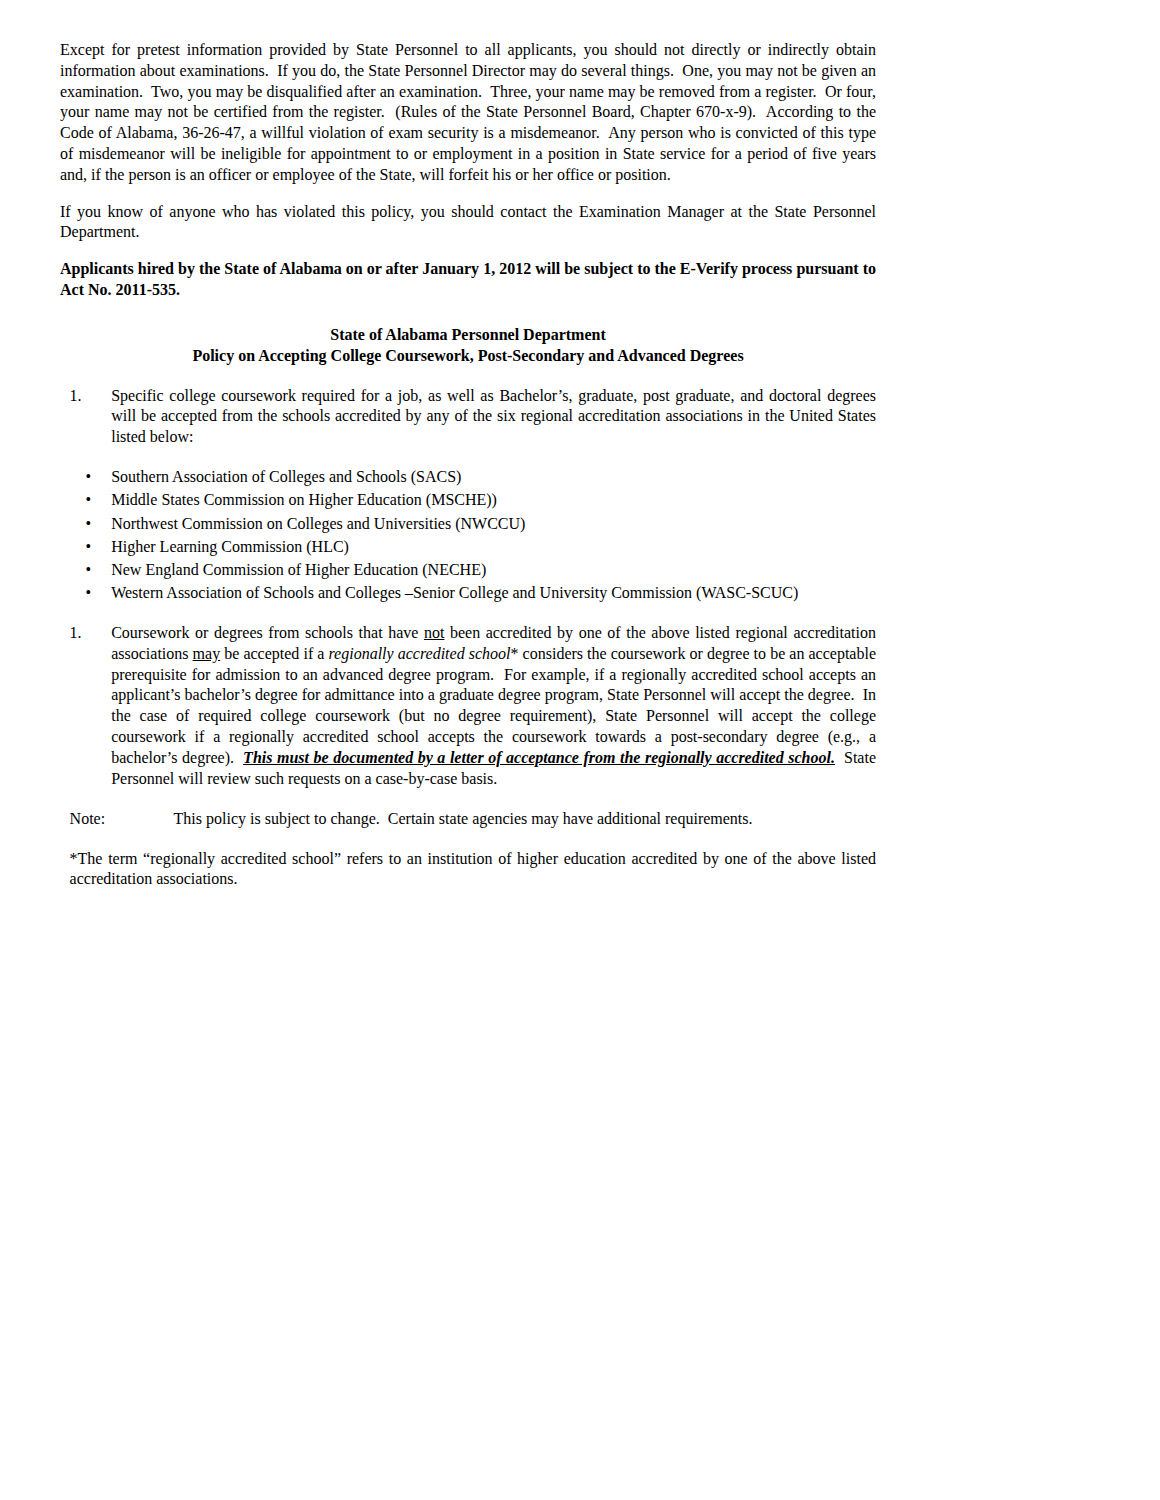Except for pretest information provided by State Personnel to all applicants, you should not directly or indirectly obtain information about examinations. If you do, the State Personnel Director may do several things. One, you may not be given an examination. Two, you may be disqualified after an examination. Three, your name may be removed from a register. Or four, your name may not be certified from the register. (Rules of the State Personnel Board, Chapter 670-x-9). According to the Code of Alabama, 36-26-47, a willful violation of exam security is a misdemeanor. Any person who is convicted of this type of misdemeanor will be ineligible for appointment to or employment in a position in State service for a period of five years and, if the person is an officer or employee of the State, will forfeit his or her office or position.
If you know of anyone who has violated this policy, you should contact the Examination Manager at the State Personnel Department.
Applicants hired by the State of Alabama on or after January 1, 2012 will be subject to the E-Verify process pursuant to Act No. 2011-535.
State of Alabama Personnel Department
Policy on Accepting College Coursework, Post-Secondary and Advanced Degrees
Specific college coursework required for a job, as well as Bachelor’s, graduate, post graduate, and doctoral degrees will be accepted from the schools accredited by any of the six regional accreditation associations in the United States listed below:
Southern Association of Colleges and Schools (SACS)
Middle States Commission on Higher Education (MSCHE))
Northwest Commission on Colleges and Universities (NWCCU)
Higher Learning Commission (HLC)
New England Commission of Higher Education (NECHE)
Western Association of Schools and Colleges –Senior College and University Commission (WASC-SCUC)
Coursework or degrees from schools that have not been accredited by one of the above listed regional accreditation associations may be accepted if a regionally accredited school* considers the coursework or degree to be an acceptable prerequisite for admission to an advanced degree program. For example, if a regionally accredited school accepts an applicant’s bachelor’s degree for admittance into a graduate degree program, State Personnel will accept the degree. In the case of required college coursework (but no degree requirement), State Personnel will accept the college coursework if a regionally accredited school accepts the coursework towards a post-secondary degree (e.g., a bachelor’s degree). This must be documented by a letter of acceptance from the regionally accredited school. State Personnel will review such requests on a case-by-case basis.
Note: This policy is subject to change. Certain state agencies may have additional requirements.
*The term “regionally accredited school” refers to an institution of higher education accredited by one of the above listed accreditation associations.